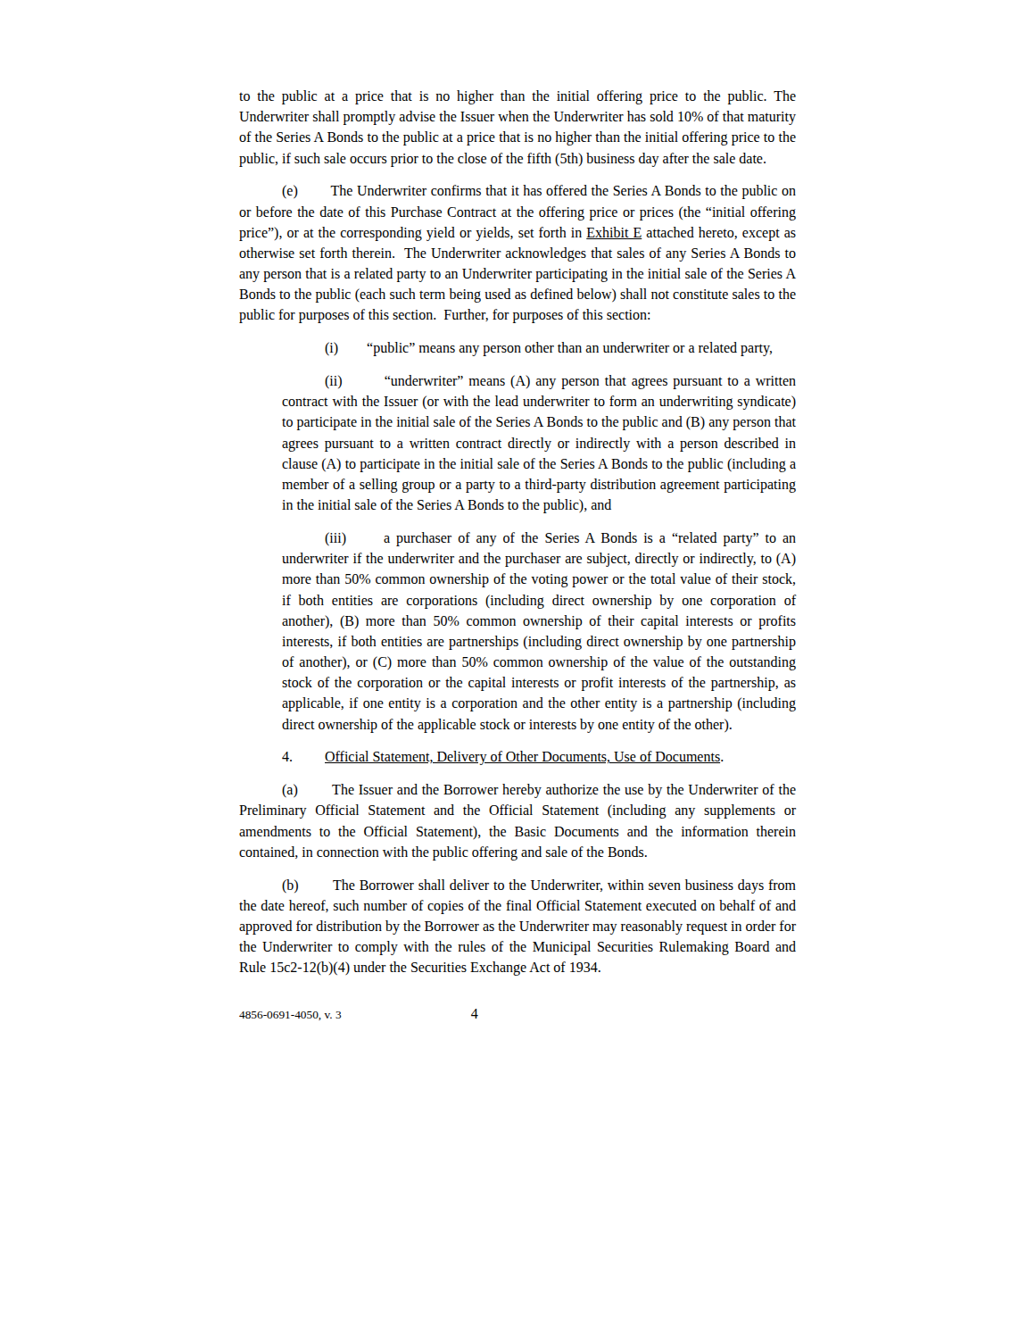to the public at a price that is no higher than the initial offering price to the public. The Underwriter shall promptly advise the Issuer when the Underwriter has sold 10% of that maturity of the Series A Bonds to the public at a price that is no higher than the initial offering price to the public, if such sale occurs prior to the close of the fifth (5th) business day after the sale date.
(e) The Underwriter confirms that it has offered the Series A Bonds to the public on or before the date of this Purchase Contract at the offering price or prices (the “initial offering price”), or at the corresponding yield or yields, set forth in Exhibit E attached hereto, except as otherwise set forth therein. The Underwriter acknowledges that sales of any Series A Bonds to any person that is a related party to an Underwriter participating in the initial sale of the Series A Bonds to the public (each such term being used as defined below) shall not constitute sales to the public for purposes of this section. Further, for purposes of this section:
(i) “public” means any person other than an underwriter or a related party,
(ii) “underwriter” means (A) any person that agrees pursuant to a written contract with the Issuer (or with the lead underwriter to form an underwriting syndicate) to participate in the initial sale of the Series A Bonds to the public and (B) any person that agrees pursuant to a written contract directly or indirectly with a person described in clause (A) to participate in the initial sale of the Series A Bonds to the public (including a member of a selling group or a party to a third-party distribution agreement participating in the initial sale of the Series A Bonds to the public), and
(iii) a purchaser of any of the Series A Bonds is a “related party” to an underwriter if the underwriter and the purchaser are subject, directly or indirectly, to (A) more than 50% common ownership of the voting power or the total value of their stock, if both entities are corporations (including direct ownership by one corporation of another), (B) more than 50% common ownership of their capital interests or profits interests, if both entities are partnerships (including direct ownership by one partnership of another), or (C) more than 50% common ownership of the value of the outstanding stock of the corporation or the capital interests or profit interests of the partnership, as applicable, if one entity is a corporation and the other entity is a partnership (including direct ownership of the applicable stock or interests by one entity of the other).
4. Official Statement, Delivery of Other Documents, Use of Documents.
(a) The Issuer and the Borrower hereby authorize the use by the Underwriter of the Preliminary Official Statement and the Official Statement (including any supplements or amendments to the Official Statement), the Basic Documents and the information therein contained, in connection with the public offering and sale of the Bonds.
(b) The Borrower shall deliver to the Underwriter, within seven business days from the date hereof, such number of copies of the final Official Statement executed on behalf of and approved for distribution by the Borrower as the Underwriter may reasonably request in order for the Underwriter to comply with the rules of the Municipal Securities Rulemaking Board and Rule 15c2-12(b)(4) under the Securities Exchange Act of 1934.
4856-0691-4050, v. 3 4